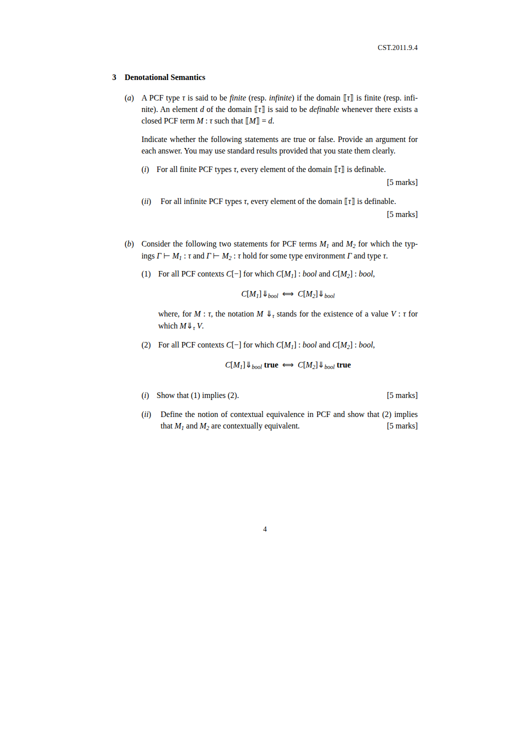CST.2011.9.4
3
Denotational Semantics
(a)
A PCF type τ is said to be finite (resp. infinite) if the domain ⟦τ⟧ is finite (resp. infinite). An element d of the domain ⟦τ⟧ is said to be definable whenever there exists a closed PCF term M : τ such that ⟦M⟧ = d.
Indicate whether the following statements are true or false. Provide an argument for each answer. You may use standard results provided that you state them clearly.
(i)
For all finite PCF types τ, every element of the domain ⟦τ⟧ is definable. [5 marks]
(ii)
For all infinite PCF types τ, every element of the domain ⟦τ⟧ is definable. [5 marks]
(b)
Consider the following two statements for PCF terms M1 and M2 for which the typings Γ ⊢ M1 : τ and Γ ⊢ M2 : τ hold for some type environment Γ and type τ.
(1)
For all PCF contexts C[−] for which C[M1] : bool and C[M2] : bool,
C[M1]⇓bool ⟺ C[M2]⇓bool
where, for M : τ, the notation M ⇓τ stands for the existence of a value V : τ for which M⇓τ V.
(2)
For all PCF contexts C[−] for which C[M1] : bool and C[M2] : bool,
C[M1]⇓bool true ⟺ C[M2]⇓bool true
(i)
Show that (1) implies (2).[5 marks]
(ii)
Define the notion of contextual equivalence in PCF and show that (2) implies that M1 and M2 are contextually equivalent.[5 marks]
4